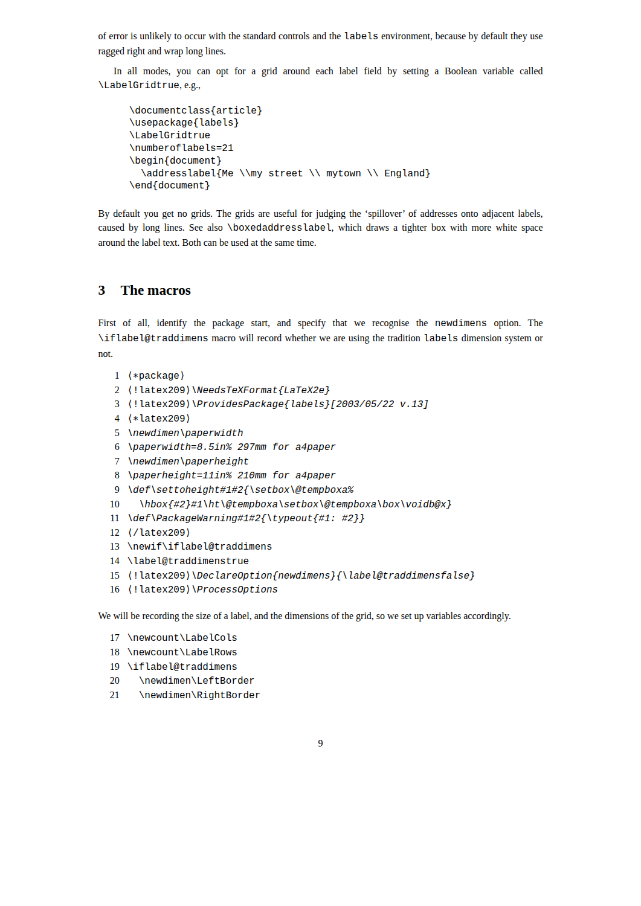of error is unlikely to occur with the standard controls and the labels environment, because by default they use ragged right and wrap long lines.
In all modes, you can opt for a grid around each label field by setting a Boolean variable called \LabelGridtrue, e.g.,
\documentclass{article}
\usepackage{labels}
\LabelGridtrue
\numberoflabels=21
\begin{document}
  \addresslabel{Me \\my street \\ mytown \\ England}
\end{document}
By default you get no grids. The grids are useful for judging the ‘spillover’ of addresses onto adjacent labels, caused by long lines. See also \boxedaddresslabel, which draws a tighter box with more white space around the label text. Both can be used at the same time.
3 The macros
First of all, identify the package start, and specify that we recognise the newdimens option. The \iflabel@traddimens macro will record whether we are using the tradition labels dimension system or not.
1⟨∗package⟩
2⟨!latex209⟩\NeedsTeXFormat{LaTeX2e}
3⟨!latex209⟩\ProvidesPackage{labels}[2003/05/22 v.13]
4⟨∗latex209⟩
5\newdimen\paperwidth
6\paperwidth=8.5in% 297mm for a4paper
7\newdimen\paperheight
8\paperheight=11in% 210mm for a4paper
9\def\settoheight#1#2{\setbox\@tempboxa%
10 \hbox{#2}#1\ht\@tempboxa\setbox\@tempboxa\box\voidb@x}
11\def\PackageWarning#1#2{\typeout{#1: #2}}
12⟨/latex209⟩
13\newif\iflabel@traddimens
14\label@traddimenstrue
15⟨!latex209⟩\DeclareOption{newdimens}{\label@traddimensfalse}
16⟨!latex209⟩\ProcessOptions
We will be recording the size of a label, and the dimensions of the grid, so we set up variables accordingly.
17\newcount\LabelCols
18\newcount\LabelRows
19\iflabel@traddimens
20 \newdimen\LeftBorder
21 \newdimen\RightBorder
9